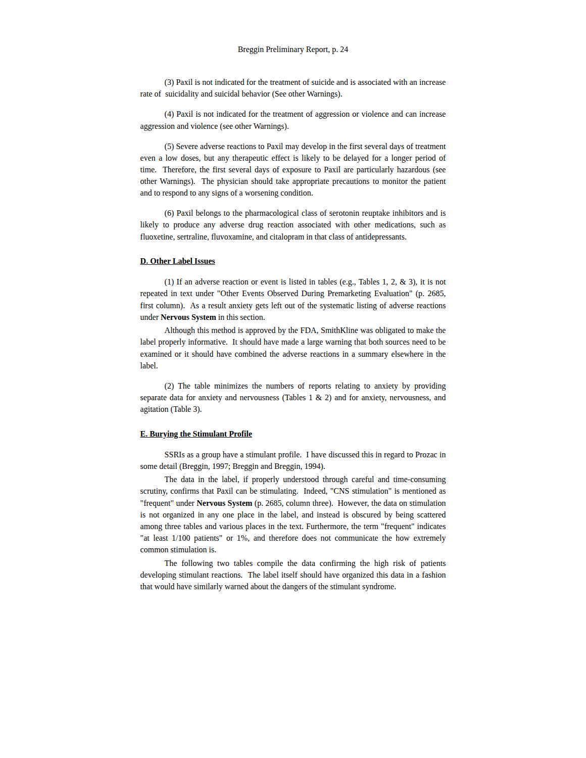Breggin Preliminary Report, p. 24
(3) Paxil is not indicated for the treatment of suicide and is associated with an increase rate of suicidality and suicidal behavior (See other Warnings).
(4) Paxil is not indicated for the treatment of aggression or violence and can increase aggression and violence (see other Warnings).
(5) Severe adverse reactions to Paxil may develop in the first several days of treatment even a low doses, but any therapeutic effect is likely to be delayed for a longer period of time. Therefore, the first several days of exposure to Paxil are particularly hazardous (see other Warnings). The physician should take appropriate precautions to monitor the patient and to respond to any signs of a worsening condition.
(6) Paxil belongs to the pharmacological class of serotonin reuptake inhibitors and is likely to produce any adverse drug reaction associated with other medications, such as fluoxetine, sertraline, fluvoxamine, and citalopram in that class of antidepressants.
D. Other Label Issues
(1) If an adverse reaction or event is listed in tables (e.g., Tables 1, 2, & 3), it is not repeated in text under "Other Events Observed During Premarketing Evaluation" (p. 2685, first column). As a result anxiety gets left out of the systematic listing of adverse reactions under Nervous System in this section.
Although this method is approved by the FDA, SmithKline was obligated to make the label properly informative. It should have made a large warning that both sources need to be examined or it should have combined the adverse reactions in a summary elsewhere in the label.
(2) The table minimizes the numbers of reports relating to anxiety by providing separate data for anxiety and nervousness (Tables 1 & 2) and for anxiety, nervousness, and agitation (Table 3).
E. Burying the Stimulant Profile
SSRIs as a group have a stimulant profile. I have discussed this in regard to Prozac in some detail (Breggin, 1997; Breggin and Breggin, 1994).
The data in the label, if properly understood through careful and time-consuming scrutiny, confirms that Paxil can be stimulating. Indeed, "CNS stimulation" is mentioned as "frequent" under Nervous System (p. 2685, column three). However, the data on stimulation is not organized in any one place in the label, and instead is obscured by being scattered among three tables and various places in the text. Furthermore, the term "frequent" indicates "at least 1/100 patients" or 1%, and therefore does not communicate the how extremely common stimulation is.
The following two tables compile the data confirming the high risk of patients developing stimulant reactions. The label itself should have organized this data in a fashion that would have similarly warned about the dangers of the stimulant syndrome.